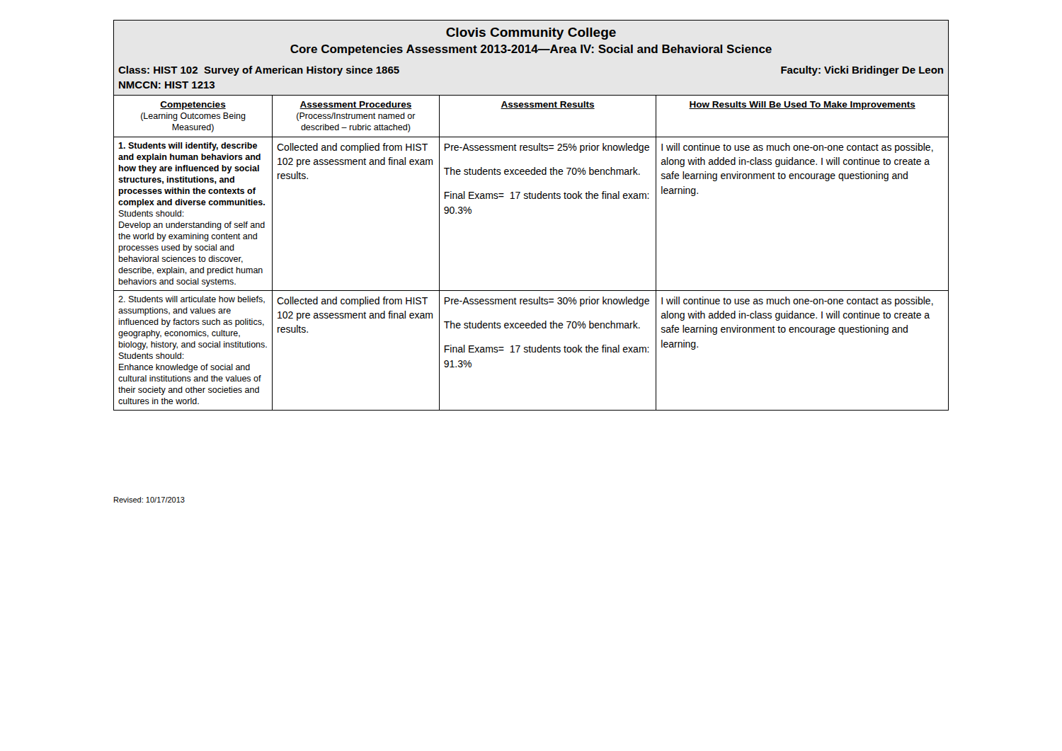| Clovis Community College Core Competencies Assessment 2013-2014—Area IV: Social and Behavioral Science Faculty: Vicki Bridinger De Leon Class: HIST 102 Survey of American History since 1865 NMCCN: HIST 1213 |
| Competencies (Learning Outcomes Being Measured) | Assessment Procedures (Process/Instrument named or described – rubric attached) | Assessment Results | How Results Will Be Used To Make Improvements |
| 1. Students will identify, describe and explain human behaviors and how they are influenced by social structures, institutions, and processes within the contexts of complex and diverse communities. Students should: Develop an understanding of self and the world by examining content and processes used by social and behavioral sciences to discover, describe, explain, and predict human behaviors and social systems. | Collected and complied from HIST 102 pre assessment and final exam results. | Pre-Assessment results= 25% prior knowledge The students exceeded the 70% benchmark. Final Exams= 17 students took the final exam: 90.3% | I will continue to use as much one-on-one contact as possible, along with added in-class guidance. I will continue to create a safe learning environment to encourage questioning and learning. |
| 2. Students will articulate how beliefs, assumptions, and values are influenced by factors such as politics, geography, economics, culture, biology, history, and social institutions. Students should: Enhance knowledge of social and cultural institutions and the values of their society and other societies and cultures in the world. | Collected and complied from HIST 102 pre assessment and final exam results. | Pre-Assessment results= 30% prior knowledge The students exceeded the 70% benchmark. Final Exams= 17 students took the final exam: 91.3% | I will continue to use as much one-on-one contact as possible, along with added in-class guidance. I will continue to create a safe learning environment to encourage questioning and learning. |
Revised: 10/17/2013